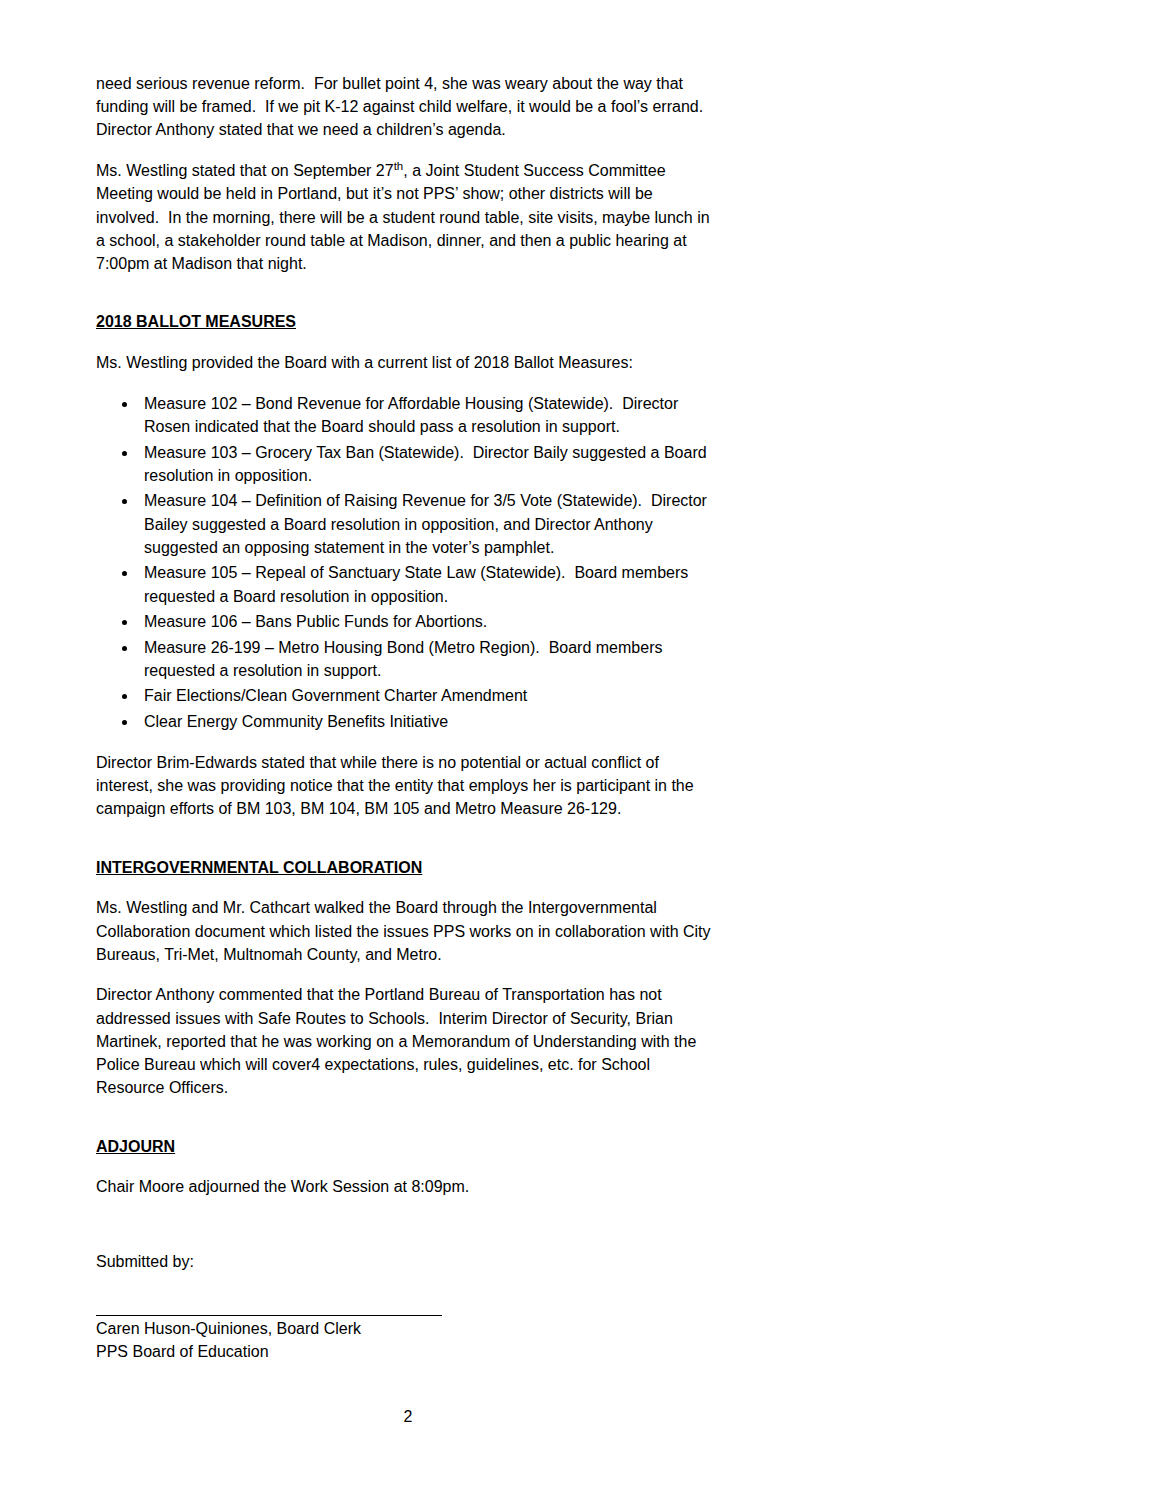need serious revenue reform. For bullet point 4, she was weary about the way that funding will be framed. If we pit K-12 against child welfare, it would be a fool’s errand. Director Anthony stated that we need a children’s agenda.
Ms. Westling stated that on September 27th, a Joint Student Success Committee Meeting would be held in Portland, but it’s not PPS’ show; other districts will be involved. In the morning, there will be a student round table, site visits, maybe lunch in a school, a stakeholder round table at Madison, dinner, and then a public hearing at 7:00pm at Madison that night.
2018 BALLOT MEASURES
Ms. Westling provided the Board with a current list of 2018 Ballot Measures:
Measure 102 – Bond Revenue for Affordable Housing (Statewide). Director Rosen indicated that the Board should pass a resolution in support.
Measure 103 – Grocery Tax Ban (Statewide). Director Baily suggested a Board resolution in opposition.
Measure 104 – Definition of Raising Revenue for 3/5 Vote (Statewide). Director Bailey suggested a Board resolution in opposition, and Director Anthony suggested an opposing statement in the voter’s pamphlet.
Measure 105 – Repeal of Sanctuary State Law (Statewide). Board members requested a Board resolution in opposition.
Measure 106 – Bans Public Funds for Abortions.
Measure 26-199 – Metro Housing Bond (Metro Region). Board members requested a resolution in support.
Fair Elections/Clean Government Charter Amendment
Clear Energy Community Benefits Initiative
Director Brim-Edwards stated that while there is no potential or actual conflict of interest, she was providing notice that the entity that employs her is participant in the campaign efforts of BM 103, BM 104, BM 105 and Metro Measure 26-129.
INTERGOVERNMENTAL COLLABORATION
Ms. Westling and Mr. Cathcart walked the Board through the Intergovernmental Collaboration document which listed the issues PPS works on in collaboration with City Bureaus, Tri-Met, Multnomah County, and Metro.
Director Anthony commented that the Portland Bureau of Transportation has not addressed issues with Safe Routes to Schools. Interim Director of Security, Brian Martinek, reported that he was working on a Memorandum of Understanding with the Police Bureau which will cover4 expectations, rules, guidelines, etc. for School Resource Officers.
ADJOURN
Chair Moore adjourned the Work Session at 8:09pm.
Submitted by:
Caren Huson-Quiniones, Board Clerk
PPS Board of Education
2